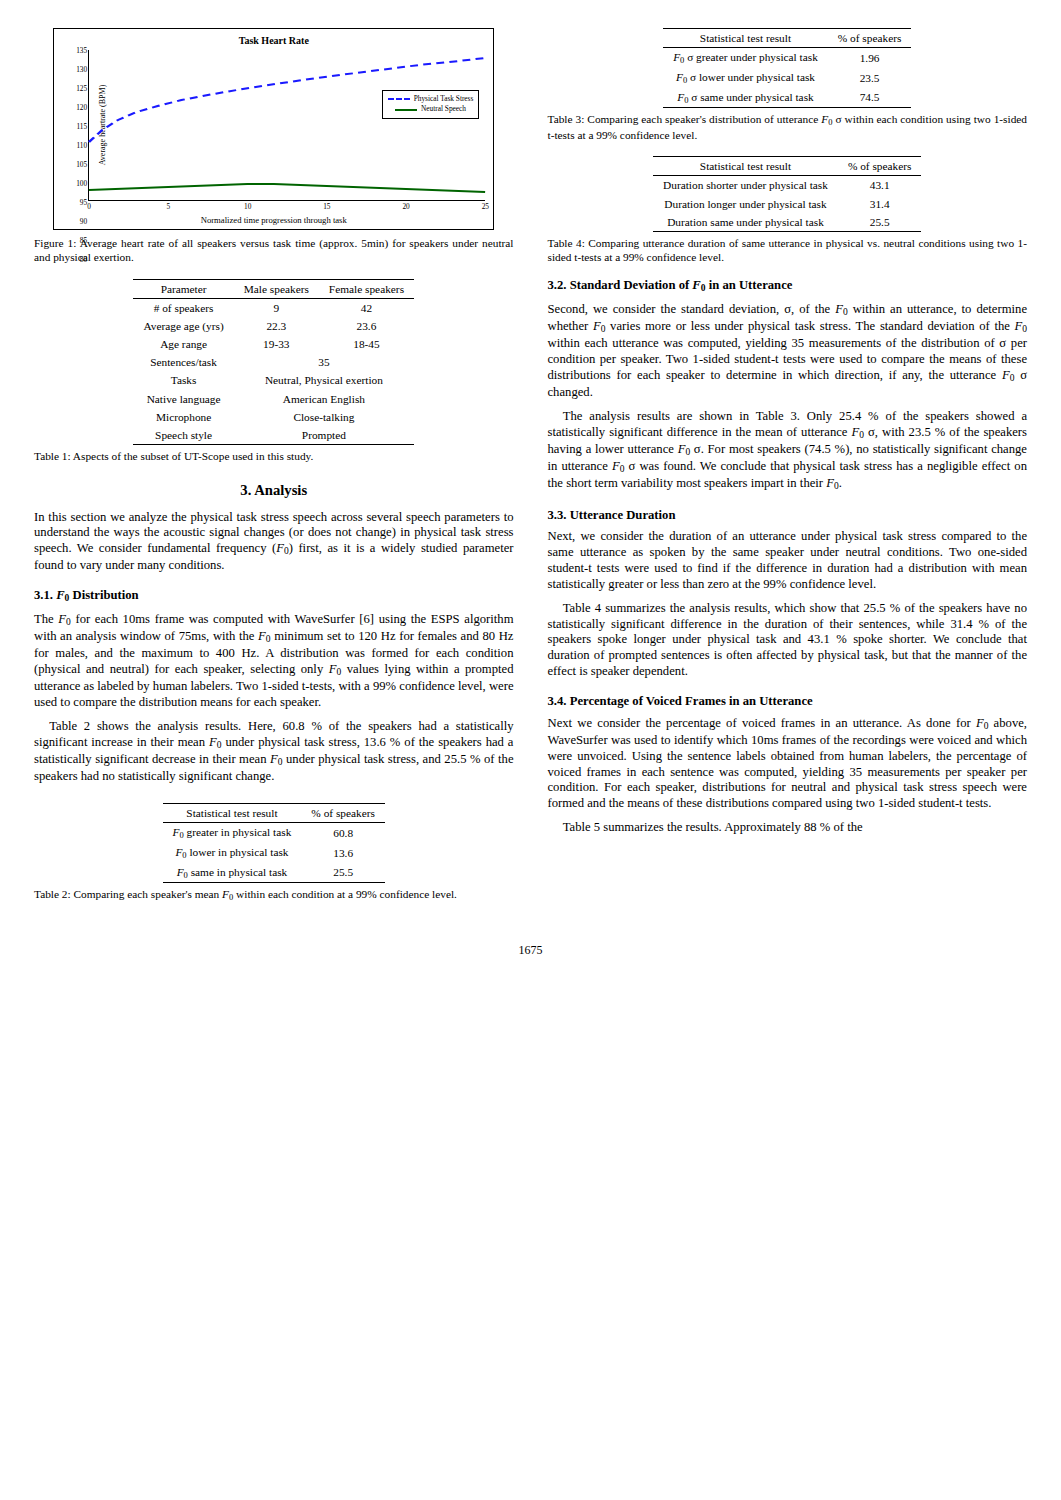Task Heart Rate
Average heartrate (BPM) 135 130 125 120 115 110 105 100 95 90 85 80
Physical Task Stress
Neutral Speech
0 5 10 15 20 25
Normalized time progression through task
Figure 1: Average heart rate of all speakers versus task time (approx. 5min) for speakers under neutral and physical exertion.
| Parameter | Male speakers | Female speakers |
| --- | --- | --- |
| # of speakers | 9 | 42 |
| Average age (yrs) | 22.3 | 23.6 |
| Age range | 19-33 | 18-45 |
| Sentences/task | 35 |
| Tasks | Neutral, Physical exertion |
| Native language | American English |
| Microphone | Close-talking |
| Speech style | Prompted |
Table 1: Aspects of the subset of UT-Scope used in this study.
3. Analysis
In this section we analyze the physical task stress speech across several speech parameters to understand the ways the acoustic signal changes (or does not change) in physical task stress speech. We consider fundamental frequency (F0) first, as it is a widely studied parameter found to vary under many conditions.
3.1. F0 Distribution
The F0 for each 10ms frame was computed with WaveSurfer [6] using the ESPS algorithm with an analysis window of 75ms, with the F0 minimum set to 120 Hz for females and 80 Hz for males, and the maximum to 400 Hz. A distribution was formed for each condition (physical and neutral) for each speaker, selecting only F0 values lying within a prompted utterance as labeled by human labelers. Two 1-sided t-tests, with a 99% confidence level, were used to compare the distribution means for each speaker.
Table 2 shows the analysis results. Here, 60.8 % of the speakers had a statistically significant increase in their mean F0 under physical task stress, 13.6 % of the speakers had a statistically significant decrease in their mean F0 under physical task stress, and 25.5 % of the speakers had no statistically significant change.
| Statistical test result | % of speakers |
| --- | --- |
| F 0 greater in physical task | 60.8 |
| F 0 lower in physical task | 13.6 |
| F 0 same in physical task | 25.5 |
Table 2: Comparing each speaker's mean F0 within each condition at a 99% confidence level.
| Statistical test result | % of speakers |
| --- | --- |
| F 0 σ greater under physical task | 1.96 |
| F 0 σ lower under physical task | 23.5 |
| F 0 σ same under physical task | 74.5 |
Table 3: Comparing each speaker's distribution of utterance F0 σ within each condition using two 1-sided t-tests at a 99% confidence level.
| Statistical test result | % of speakers |
| --- | --- |
| Duration shorter under physical task | 43.1 |
| Duration longer under physical task | 31.4 |
| Duration same under physical task | 25.5 |
Table 4: Comparing utterance duration of same utterance in physical vs. neutral conditions using two 1-sided t-tests at a 99% confidence level.
3.2. Standard Deviation of F0 in an Utterance
Second, we consider the standard deviation, σ, of the F0 within an utterance, to determine whether F0 varies more or less under physical task stress. The standard deviation of the F0 within each utterance was computed, yielding 35 measurements of the distribution of σ per condition per speaker. Two 1-sided student-t tests were used to compare the means of these distributions for each speaker to determine in which direction, if any, the utterance F0 σ changed.
The analysis results are shown in Table 3. Only 25.4 % of the speakers showed a statistically significant difference in the mean of utterance F0 σ, with 23.5 % of the speakers having a lower utterance F0 σ. For most speakers (74.5 %), no statistically significant change in utterance F0 σ was found. We conclude that physical task stress has a negligible effect on the short term variability most speakers impart in their F0.
3.3. Utterance Duration
Next, we consider the duration of an utterance under physical task stress compared to the same utterance as spoken by the same speaker under neutral conditions. Two one-sided student-t tests were used to find if the difference in duration had a distribution with mean statistically greater or less than zero at the 99% confidence level.
Table 4 summarizes the analysis results, which show that 25.5 % of the speakers have no statistically significant difference in the duration of their sentences, while 31.4 % of the speakers spoke longer under physical task and 43.1 % spoke shorter. We conclude that duration of prompted sentences is often affected by physical task, but that the manner of the effect is speaker dependent.
3.4. Percentage of Voiced Frames in an Utterance
Next we consider the percentage of voiced frames in an utterance. As done for F0 above, WaveSurfer was used to identify which 10ms frames of the recordings were voiced and which were unvoiced. Using the sentence labels obtained from human labelers, the percentage of voiced frames in each sentence was computed, yielding 35 measurements per speaker per condition. For each speaker, distributions for neutral and physical task stress speech were formed and the means of these distributions compared using two 1-sided student-t tests.
Table 5 summarizes the results. Approximately 88 % of the
1675